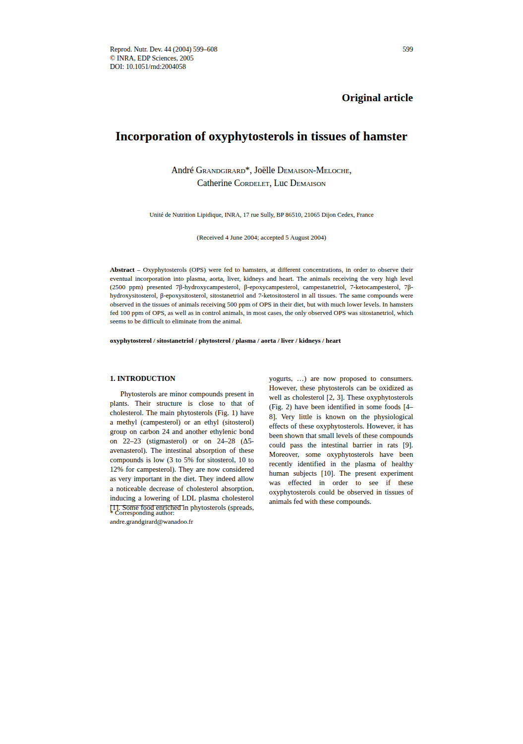599
Reprod. Nutr. Dev. 44 (2004) 599–608
© INRA, EDP Sciences, 2005
DOI: 10.1051/rnd:2004058
Original article
Incorporation of oxyphytosterols in tissues of hamster
André Grandgirard*, Joëlle Demaison-Meloche,
Catherine Cordelet, Luc Demaison
Unité de Nutrition Lipidique, INRA, 17 rue Sully, BP 86510, 21065 Dijon Cedex, France
(Received 4 June 2004; accepted 5 August 2004)
Abstract – Oxyphytosterols (OPS) were fed to hamsters, at different concentrations, in order to observe their eventual incorporation into plasma, aorta, liver, kidneys and heart. The animals receiving the very high level (2500 ppm) presented 7β-hydroxycampesterol, β-epoxycampesterol, campestanetriol, 7-ketocampesterol, 7β-hydroxysitosterol, β-epoxysitosterol, sitostanetriol and 7-ketositosterol in all tissues. The same compounds were observed in the tissues of animals receiving 500 ppm of OPS in their diet, but with much lower levels. In hamsters fed 100 ppm of OPS, as well as in control animals, in most cases, the only observed OPS was sitostanetriol, which seems to be difficult to eliminate from the animal.
oxyphytosterol / sitostanetriol / phytosterol / plasma / aorta / liver / kidneys / heart
1. Introduction
Phytosterols are minor compounds present in plants. Their structure is close to that of cholesterol. The main phytosterols (Fig. 1) have a methyl (campesterol) or an ethyl (sitosterol) group on carbon 24 and another ethylenic bond on 22–23 (stigmasterol) or on 24–28 (Δ5-avenasterol). The intestinal absorption of these compounds is low (3 to 5% for sitosterol, 10 to 12% for campesterol). They are now considered as very important in the diet. They indeed allow a noticeable decrease of cholesterol absorption, inducing a lowering of LDL plasma cholesterol [1]. Some food enriched in phytosterols (spreads, yogurts, …) are now proposed to consumers. However, these phytosterols can be oxidized as well as cholesterol [2, 3]. These oxyphytosterols (Fig. 2) have been identified in some foods [4–8]. Very little is known on the physiological effects of these oxyphytosterols. However, it has been shown that small levels of these compounds could pass the intestinal barrier in rats [9]. Moreover, some oxyphytosterols have been recently identified in the plasma of healthy human subjects [10]. The present experiment was effected in order to see if these oxyphytosterols could be observed in tissues of animals fed with these compounds.
* Corresponding author: andre.grandgirard@wanadoo.fr